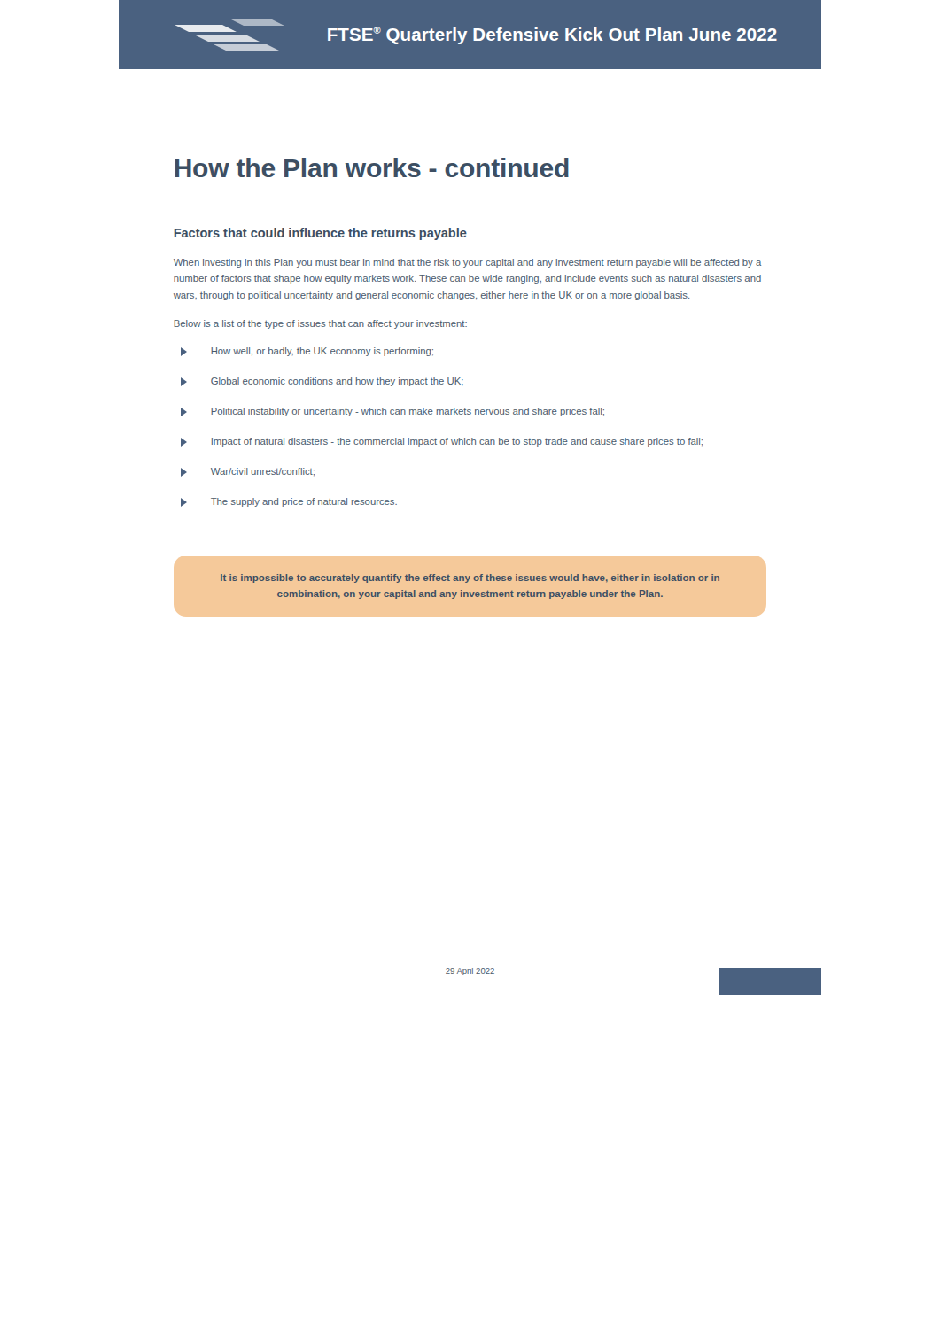FTSE® Quarterly Defensive Kick Out Plan June 2022
How the Plan works - continued
Factors that could influence the returns payable
When investing in this Plan you must bear in mind that the risk to your capital and any investment return payable will be affected by a number of factors that shape how equity markets work. These can be wide ranging, and include events such as natural disasters and wars, through to political uncertainty and general economic changes, either here in the UK or on a more global basis.
Below is a list of the type of issues that can affect your investment:
How well, or badly, the UK economy is performing;
Global economic conditions and how they impact the UK;
Political instability or uncertainty - which can make markets nervous and share prices fall;
Impact of natural disasters - the commercial impact of which can be to stop trade and cause share prices to fall;
War/civil unrest/conflict;
The supply and price of natural resources.
It is impossible to accurately quantify the effect any of these issues would have, either in isolation or in combination, on your capital and any investment return payable under the Plan.
29 April 2022
Page 6